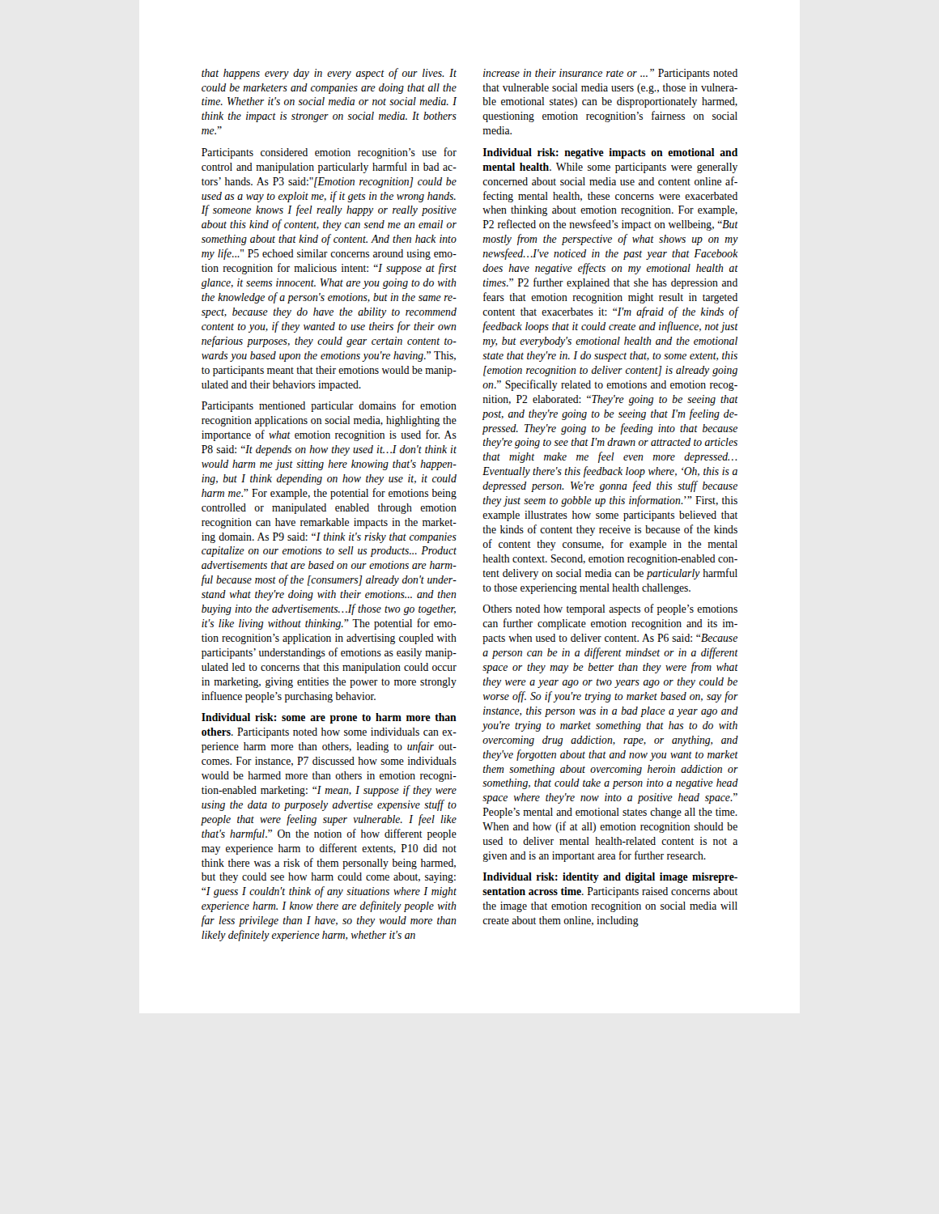that happens every day in every aspect of our lives. It could be marketers and companies are doing that all the time. Whether it's on social media or not social media. I think the impact is stronger on social media. It bothers me.”
Participants considered emotion recognition’s use for control and manipulation particularly harmful in bad actors’ hands. As P3 said:"[Emotion recognition] could be used as a way to exploit me, if it gets in the wrong hands. If someone knows I feel really happy or really positive about this kind of content, they can send me an email or something about that kind of content. And then hack into my life..." P5 echoed similar concerns around using emotion recognition for malicious intent: “I suppose at first glance, it seems innocent. What are you going to do with the knowledge of a person's emotions, but in the same respect, because they do have the ability to recommend content to you, if they wanted to use theirs for their own nefarious purposes, they could gear certain content towards you based upon the emotions you're having.” This, to participants meant that their emotions would be manipulated and their behaviors impacted.
Participants mentioned particular domains for emotion recognition applications on social media, highlighting the importance of what emotion recognition is used for. As P8 said: “It depends on how they used it…I don't think it would harm me just sitting here knowing that's happening, but I think depending on how they use it, it could harm me.” For example, the potential for emotions being controlled or manipulated enabled through emotion recognition can have remarkable impacts in the marketing domain. As P9 said: “I think it's risky that companies capitalize on our emotions to sell us products... Product advertisements that are based on our emotions are harmful because most of the [consumers] already don't understand what they're doing with their emotions... and then buying into the advertisements…If those two go together, it's like living without thinking.” The potential for emotion recognition’s application in advertising coupled with participants’ understandings of emotions as easily manipulated led to concerns that this manipulation could occur in marketing, giving entities the power to more strongly influence people’s purchasing behavior.
Individual risk: some are prone to harm more than others. Participants noted how some individuals can experience harm more than others, leading to unfair outcomes. For instance, P7 discussed how some individuals would be harmed more than others in emotion recognition-enabled marketing: “I mean, I suppose if they were using the data to purposely advertise expensive stuff to people that were feeling super vulnerable. I feel like that's harmful.” On the notion of how different people may experience harm to different extents, P10 did not think there was a risk of them personally being harmed, but they could see how harm could come about, saying: “I guess I couldn't think of any situations where I might experience harm. I know there are definitely people with far less privilege than I have, so they would more than likely definitely experience harm, whether it's an
increase in their insurance rate or ...” Participants noted that vulnerable social media users (e.g., those in vulnerable emotional states) can be disproportionately harmed, questioning emotion recognition’s fairness on social media.
Individual risk: negative impacts on emotional and mental health. While some participants were generally concerned about social media use and content online affecting mental health, these concerns were exacerbated when thinking about emotion recognition. For example, P2 reflected on the newsfeed’s impact on wellbeing, “But mostly from the perspective of what shows up on my newsfeed…I've noticed in the past year that Facebook does have negative effects on my emotional health at times.” P2 further explained that she has depression and fears that emotion recognition might result in targeted content that exacerbates it: “I'm afraid of the kinds of feedback loops that it could create and influence, not just my, but everybody's emotional health and the emotional state that they're in. I do suspect that, to some extent, this [emotion recognition to deliver content] is already going on.” Specifically related to emotions and emotion recognition, P2 elaborated: “They're going to be seeing that post, and they're going to be seeing that I'm feeling depressed. They're going to be feeding into that because they're going to see that I'm drawn or attracted to articles that might make me feel even more depressed…Eventually there's this feedback loop where, ‘Oh, this is a depressed person. We're gonna feed this stuff because they just seem to gobble up this information.’” First, this example illustrates how some participants believed that the kinds of content they receive is because of the kinds of content they consume, for example in the mental health context. Second, emotion recognition-enabled content delivery on social media can be particularly harmful to those experiencing mental health challenges.
Others noted how temporal aspects of people’s emotions can further complicate emotion recognition and its impacts when used to deliver content. As P6 said: “Because a person can be in a different mindset or in a different space or they may be better than they were from what they were a year ago or two years ago or they could be worse off. So if you're trying to market based on, say for instance, this person was in a bad place a year ago and you're trying to market something that has to do with overcoming drug addiction, rape, or anything, and they've forgotten about that and now you want to market them something about overcoming heroin addiction or something, that could take a person into a negative head space where they're now into a positive head space.” People’s mental and emotional states change all the time. When and how (if at all) emotion recognition should be used to deliver mental health-related content is not a given and is an important area for further research.
Individual risk: identity and digital image misrepresentation across time. Participants raised concerns about the image that emotion recognition on social media will create about them online, including